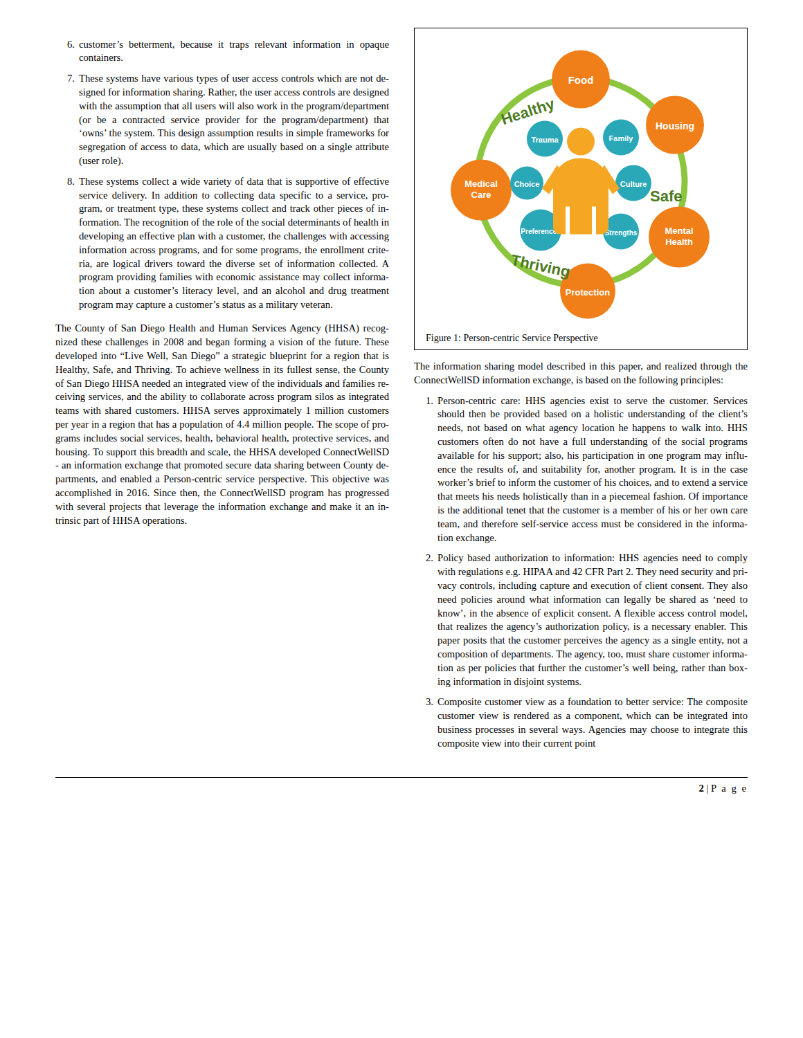customer’s betterment, because it traps relevant information in opaque containers.
These systems have various types of user access controls which are not designed for information sharing. Rather, the user access controls are designed with the assumption that all users will also work in the program/department (or be a contracted service provider for the program/department) that ‘owns’ the system. This design assumption results in simple frameworks for segregation of access to data, which are usually based on a single attribute (user role).
These systems collect a wide variety of data that is supportive of effective service delivery. In addition to collecting data specific to a service, program, or treatment type, these systems collect and track other pieces of information. The recognition of the role of the social determinants of health in developing an effective plan with a customer, the challenges with accessing information across programs, and for some programs, the enrollment criteria, are logical drivers toward the diverse set of information collected. A program providing families with economic assistance may collect information about a customer’s literacy level, and an alcohol and drug treatment program may capture a customer’s status as a military veteran.
The County of San Diego Health and Human Services Agency (HHSA) recognized these challenges in 2008 and began forming a vision of the future. These developed into “Live Well, San Diego” a strategic blueprint for a region that is Healthy, Safe, and Thriving. To achieve wellness in its fullest sense, the County of San Diego HHSA needed an integrated view of the individuals and families receiving services, and the ability to collaborate across program silos as integrated teams with shared customers. HHSA serves approximately 1 million customers per year in a region that has a population of 4.4 million people. The scope of programs includes social services, health, behavioral health, protective services, and housing. To support this breadth and scale, the HHSA developed ConnectWellSD - an information exchange that promoted secure data sharing between County departments, and enabled a Person-centric service perspective. This objective was accomplished in 2016. Since then, the ConnectWellSD program has progressed with several projects that leverage the information exchange and make it an intrinsic part of HHSA operations.
Food Housing Mental Health Protection Medical Care Trauma Family Culture Strengths Preferences Choice Healthy Safe Thriving
Figure 1: Person-centric Service Perspective
The information sharing model described in this paper, and realized through the ConnectWellSD information exchange, is based on the following principles:
Person-centric care: HHS agencies exist to serve the customer. Services should then be provided based on a holistic understanding of the client’s needs, not based on what agency location he happens to walk into. HHS customers often do not have a full understanding of the social programs available for his support; also, his participation in one program may influence the results of, and suitability for, another program. It is in the case worker’s brief to inform the customer of his choices, and to extend a service that meets his needs holistically than in a piecemeal fashion. Of importance is the additional tenet that the customer is a member of his or her own care team, and therefore self-service access must be considered in the information exchange.
Policy based authorization to information: HHS agencies need to comply with regulations e.g. HIPAA and 42 CFR Part 2. They need security and privacy controls, including capture and execution of client consent. They also need policies around what information can legally be shared as ‘need to know’, in the absence of explicit consent. A flexible access control model, that realizes the agency’s authorization policy, is a necessary enabler. This paper posits that the customer perceives the agency as a single entity, not a composition of departments. The agency, too, must share customer information as per policies that further the customer’s well being, rather than boxing information in disjoint systems.
Composite customer view as a foundation to better service: The composite customer view is rendered as a component, which can be integrated into business processes in several ways. Agencies may choose to integrate this composite view into their current point
2 | P a g e